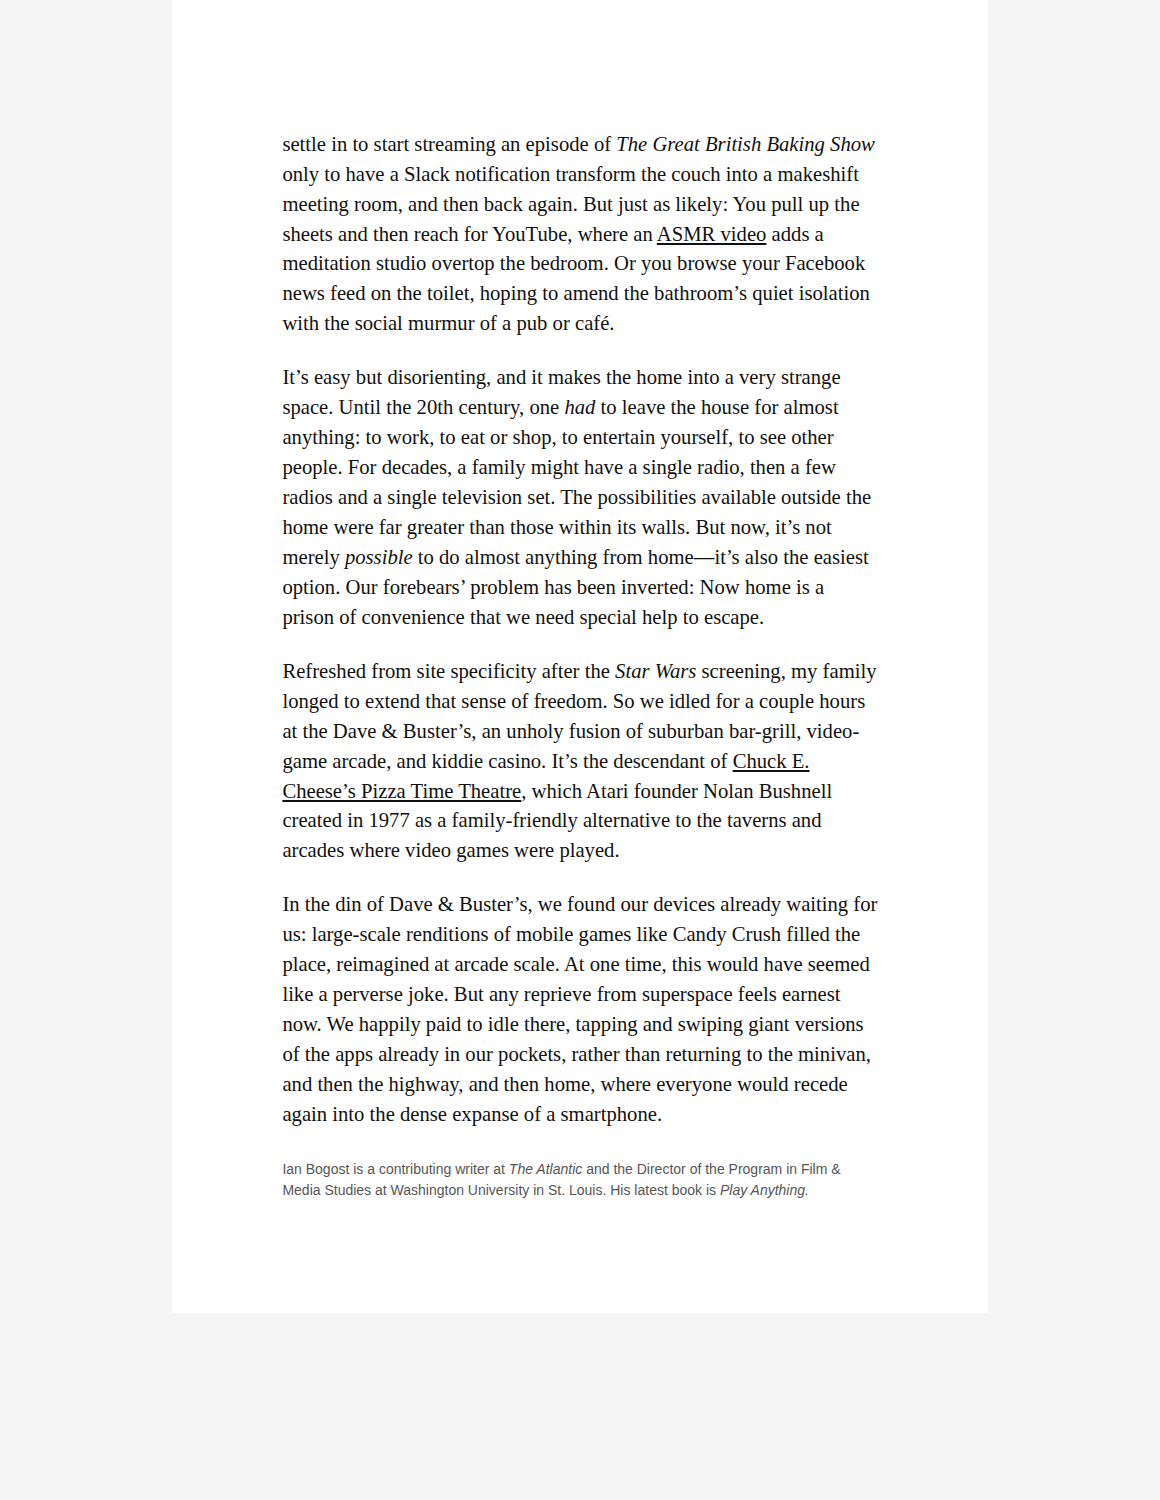settle in to start streaming an episode of The Great British Baking Show only to have a Slack notification transform the couch into a makeshift meeting room, and then back again. But just as likely: You pull up the sheets and then reach for YouTube, where an ASMR video adds a meditation studio overtop the bedroom. Or you browse your Facebook news feed on the toilet, hoping to amend the bathroom’s quiet isolation with the social murmur of a pub or café.
It’s easy but disorienting, and it makes the home into a very strange space. Until the 20th century, one had to leave the house for almost anything: to work, to eat or shop, to entertain yourself, to see other people. For decades, a family might have a single radio, then a few radios and a single television set. The possibilities available outside the home were far greater than those within its walls. But now, it’s not merely possible to do almost anything from home—it’s also the easiest option. Our forebears’ problem has been inverted: Now home is a prison of convenience that we need special help to escape.
Refreshed from site specificity after the Star Wars screening, my family longed to extend that sense of freedom. So we idled for a couple hours at the Dave & Buster’s, an unholy fusion of suburban bar-grill, video-game arcade, and kiddie casino. It’s the descendant of Chuck E. Cheese’s Pizza Time Theatre, which Atari founder Nolan Bushnell created in 1977 as a family-friendly alternative to the taverns and arcades where video games were played.
In the din of Dave & Buster’s, we found our devices already waiting for us: large-scale renditions of mobile games like Candy Crush filled the place, reimagined at arcade scale. At one time, this would have seemed like a perverse joke. But any reprieve from superspace feels earnest now. We happily paid to idle there, tapping and swiping giant versions of the apps already in our pockets, rather than returning to the minivan, and then the highway, and then home, where everyone would recede again into the dense expanse of a smartphone.
Ian Bogost is a contributing writer at The Atlantic and the Director of the Program in Film & Media Studies at Washington University in St. Louis. His latest book is Play Anything.